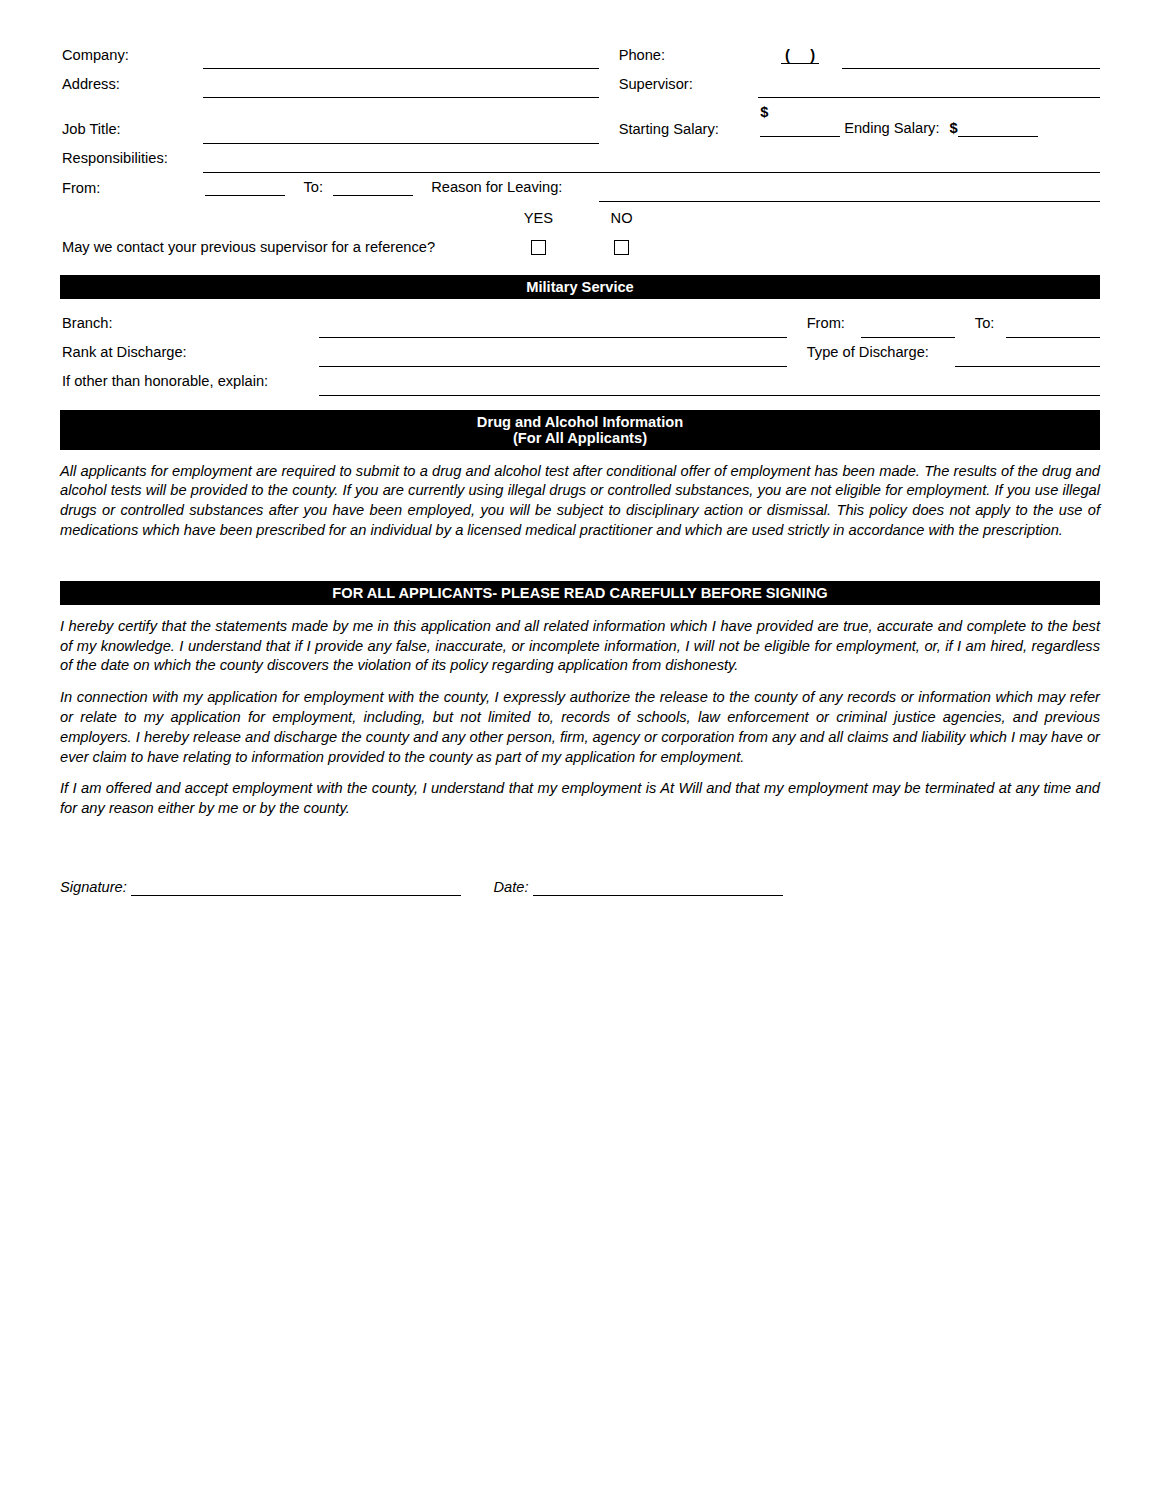| Company: | | Phone: | ( ) | |
| Address: | | Supervisor: | |
| Job Title: | | Starting Salary: | $ | Ending Salary: $ |
| Responsibilities: | |
| From: | To: Reason for Leaving: | |
| | YES | NO | |
| May we contact your previous supervisor for a reference? | | | |
Military Service
| Branch: | | From: | | To: | |
| Rank at Discharge: | | Type of Discharge: | |
| If other than honorable, explain: | |
Drug and Alcohol Information
(For All Applicants)
All applicants for employment are required to submit to a drug and alcohol test after conditional offer of employment has been made. The results of the drug and alcohol tests will be provided to the county. If you are currently using illegal drugs or controlled substances, you are not eligible for employment. If you use illegal drugs or controlled substances after you have been employed, you will be subject to disciplinary action or dismissal. This policy does not apply to the use of medications which have been prescribed for an individual by a licensed medical practitioner and which are used strictly in accordance with the prescription.
FOR ALL APPLICANTS- PLEASE READ CAREFULLY BEFORE SIGNING
I hereby certify that the statements made by me in this application and all related information which I have provided are true, accurate and complete to the best of my knowledge. I understand that if I provide any false, inaccurate, or incomplete information, I will not be eligible for employment, or, if I am hired, regardless of the date on which the county discovers the violation of its policy regarding application from dishonesty.
In connection with my application for employment with the county, I expressly authorize the release to the county of any records or information which may refer or relate to my application for employment, including, but not limited to, records of schools, law enforcement or criminal justice agencies, and previous employers. I hereby release and discharge the county and any other person, firm, agency or corporation from any and all claims and liability which I may have or ever claim to have relating to information provided to the county as part of my application for employment.
If I am offered and accept employment with the county, I understand that my employment is At Will and that my employment may be terminated at any time and for any reason either by me or by the county.
Signature: Date: